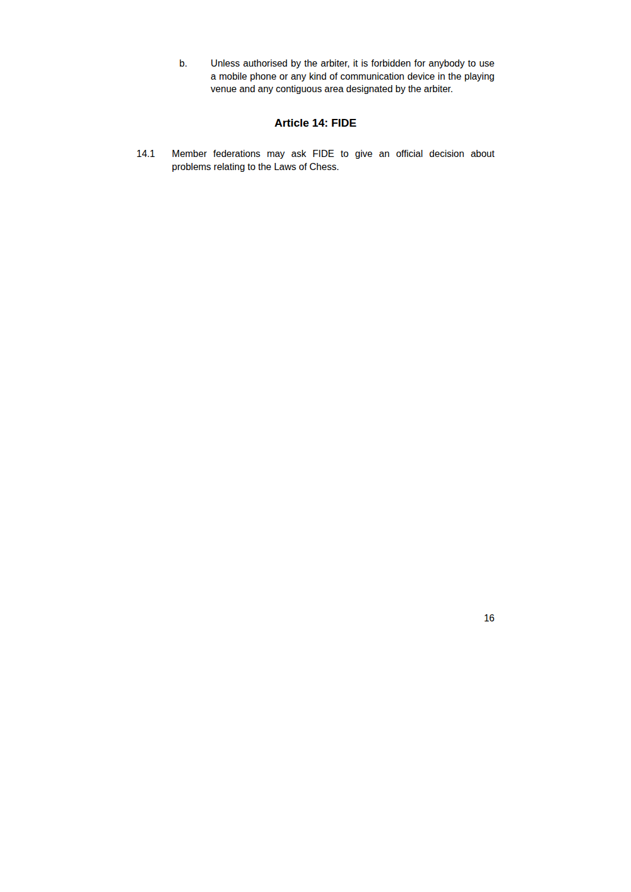b.
Unless authorised by the arbiter, it is forbidden for anybody to use a mobile phone or any kind of communication device in the playing venue and any contiguous area designated by the arbiter.
Article 14: FIDE
14.1
Member federations may ask FIDE to give an official decision about problems relating to the Laws of Chess.
16